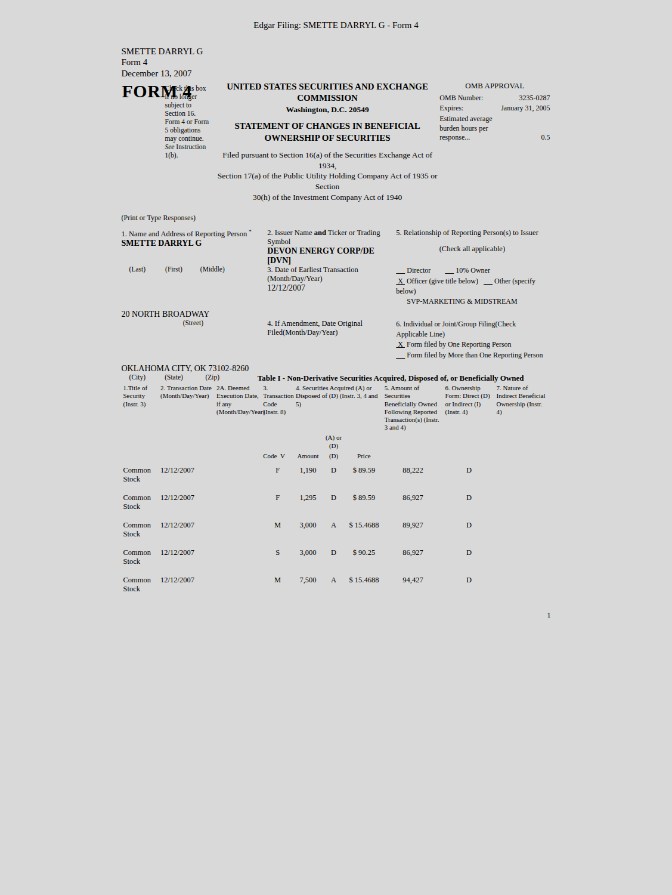Edgar Filing: SMETTE DARRYL G - Form 4
SMETTE DARRYL G
Form 4
December 13, 2007
| FORM 4 | Check this box if no longer subject to Section 16. Form 4 or Form 5 obligations may continue. See Instruction 1(b). | UNITED STATES SECURITIES AND EXCHANGE COMMISSION Washington, D.C. 20549 STATEMENT OF CHANGES IN BENEFICIAL OWNERSHIP OF SECURITIES Filed pursuant to Section 16(a) of the Securities Exchange Act of 1934, Section 17(a) of the Public Utility Holding Company Act of 1935 or Section 30(h) of the Investment Company Act of 1940 | OMB APPROVAL / OMB Number: / 3235-0287 / / Expires: / January 31, 2005 / / Estimated average burden hours per response... / 0.5 / |
(Print or Type Responses)
| 1. Name and Address of Reporting Person * SMETTE DARRYL G | 2. Issuer Name and Ticker or Trading Symbol DEVON ENERGY CORP/DE [DVN] | 5. Relationship of Reporting Person(s) to Issuer (Check all applicable) |
| (Last) | (First) | (Middle) | | 3. Date of Earliest Transaction (Month/Day/Year) 12/12/2007 | Director 10% Owner X Officer (give title below) Other (specify below) SVP-MARKETING & MIDSTREAM |
| 20 NORTH BROADWAY | | |
| (Street) | 4. If Amendment, Date Original Filed(Month/Day/Year) | 6. Individual or Joint/Group Filing(Check Applicable Line) X Form filed by One Reporting Person Form filed by More than One Reporting Person |
| OKLAHOMA CITY, OK 73102-8260 | | |
| (City) | (State) | (Zip) | Table I - Non-Derivative Securities Acquired, Disposed of, or Beneficially Owned |
| 1.Title of Security (Instr. 3) | 2. Transaction Date (Month/Day/Year) | 2A. Deemed Execution Date, if any (Month/Day/Year) | 3. Transaction Code (Instr. 8) | 4. Securities Acquired (A) or Disposed of (D) (Instr. 3, 4 and 5) | 5. Amount of Securities Beneficially Owned Following Reported Transaction(s) (Instr. 3 and 4) | 6. Ownership Form: Direct (D) or Indirect (I) (Instr. 4) | 7. Nature of Indirect Beneficial Ownership (Instr. 4) |
| --- | --- | --- | --- | --- | --- | --- | --- |
| | | | | | (A) or (D) | | | | |
| | | | Code V | Amount | (D) | Price | | | |
| Common Stock | 12/12/2007 | | F | 1,190 | D | $ 89.59 | 88,222 | D | |
| Common Stock | 12/12/2007 | | F | 1,295 | D | $ 89.59 | 86,927 | D | |
| Common Stock | 12/12/2007 | | M | 3,000 | A | $ 15.4688 | 89,927 | D | |
| Common Stock | 12/12/2007 | | S | 3,000 | D | $ 90.25 | 86,927 | D | |
| Common Stock | 12/12/2007 | | M | 7,500 | A | $ 15.4688 | 94,427 | D | |
1